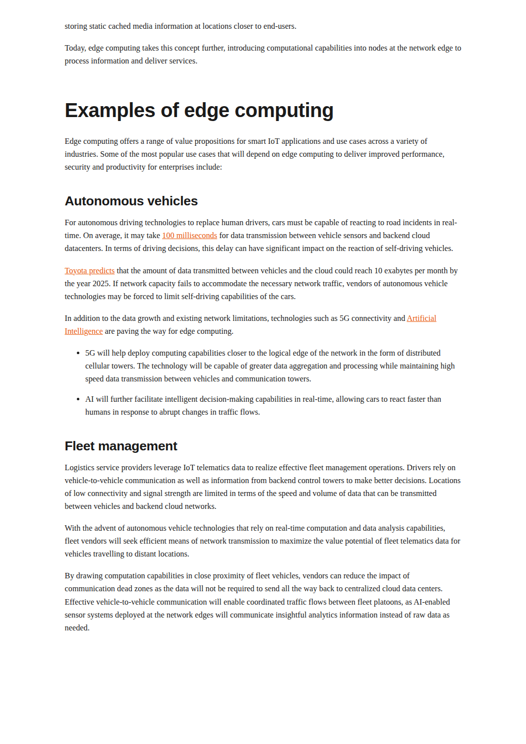storing static cached media information at locations closer to end-users.
Today, edge computing takes this concept further, introducing computational capabilities into nodes at the network edge to process information and deliver services.
Examples of edge computing
Edge computing offers a range of value propositions for smart IoT applications and use cases across a variety of industries. Some of the most popular use cases that will depend on edge computing to deliver improved performance, security and productivity for enterprises include:
Autonomous vehicles
For autonomous driving technologies to replace human drivers, cars must be capable of reacting to road incidents in real-time. On average, it may take 100 milliseconds for data transmission between vehicle sensors and backend cloud datacenters. In terms of driving decisions, this delay can have significant impact on the reaction of self-driving vehicles.
Toyota predicts that the amount of data transmitted between vehicles and the cloud could reach 10 exabytes per month by the year 2025. If network capacity fails to accommodate the necessary network traffic, vendors of autonomous vehicle technologies may be forced to limit self-driving capabilities of the cars.
In addition to the data growth and existing network limitations, technologies such as 5G connectivity and Artificial Intelligence are paving the way for edge computing.
5G will help deploy computing capabilities closer to the logical edge of the network in the form of distributed cellular towers. The technology will be capable of greater data aggregation and processing while maintaining high speed data transmission between vehicles and communication towers.
AI will further facilitate intelligent decision-making capabilities in real-time, allowing cars to react faster than humans in response to abrupt changes in traffic flows.
Fleet management
Logistics service providers leverage IoT telematics data to realize effective fleet management operations. Drivers rely on vehicle-to-vehicle communication as well as information from backend control towers to make better decisions. Locations of low connectivity and signal strength are limited in terms of the speed and volume of data that can be transmitted between vehicles and backend cloud networks.
With the advent of autonomous vehicle technologies that rely on real-time computation and data analysis capabilities, fleet vendors will seek efficient means of network transmission to maximize the value potential of fleet telematics data for vehicles travelling to distant locations.
By drawing computation capabilities in close proximity of fleet vehicles, vendors can reduce the impact of communication dead zones as the data will not be required to send all the way back to centralized cloud data centers. Effective vehicle-to-vehicle communication will enable coordinated traffic flows between fleet platoons, as AI-enabled sensor systems deployed at the network edges will communicate insightful analytics information instead of raw data as needed.